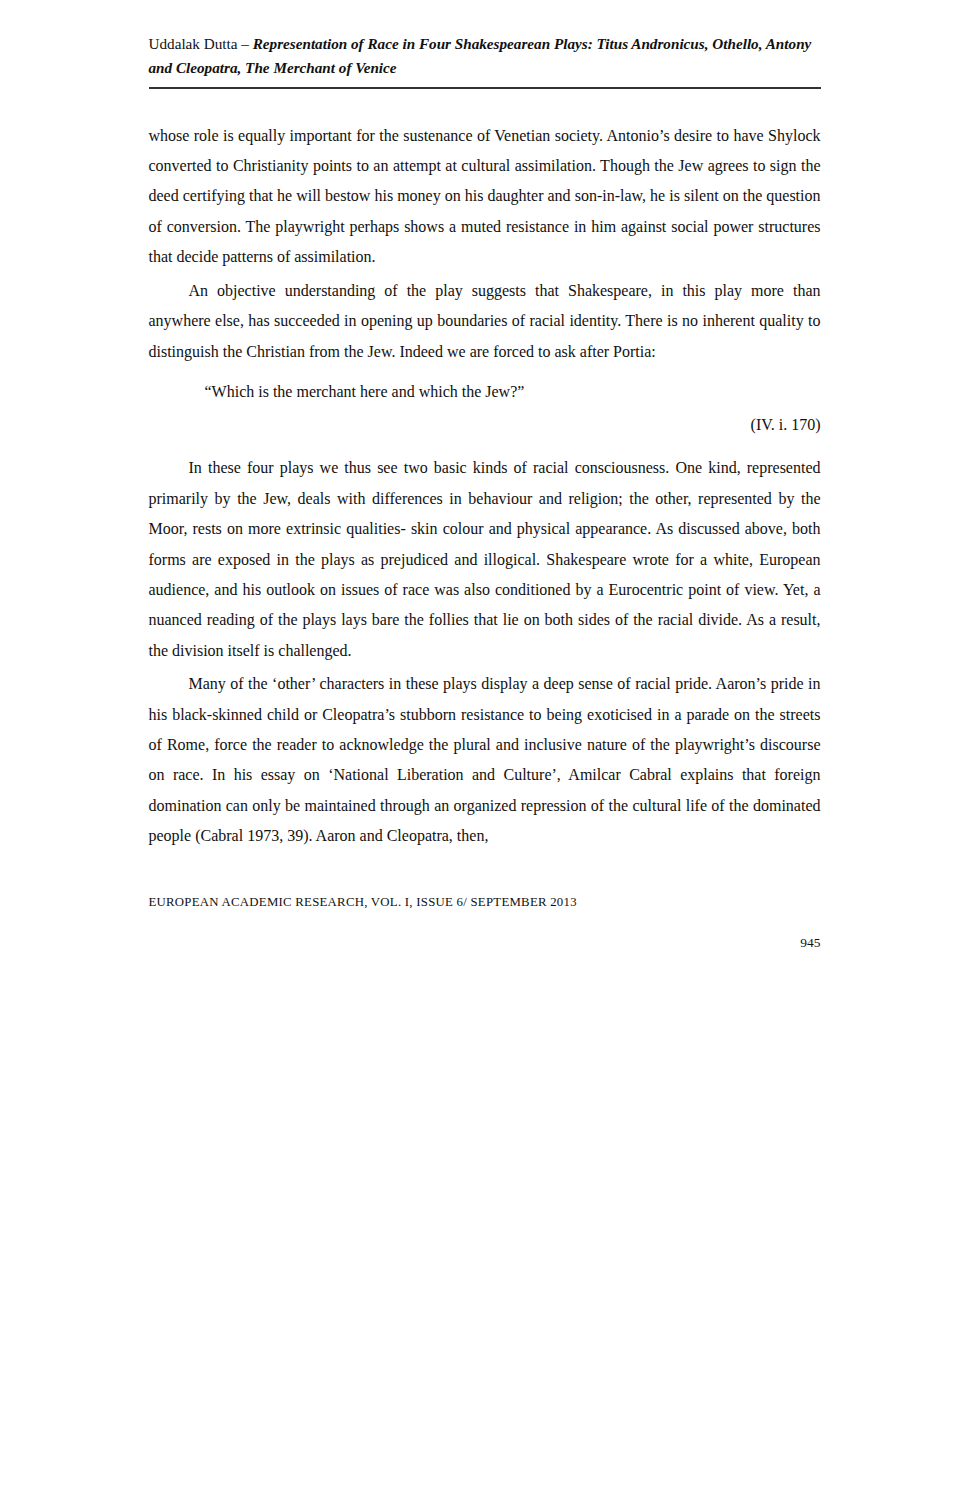Uddalak Dutta – Representation of Race in Four Shakespearean Plays: Titus Andronicus, Othello, Antony and Cleopatra, The Merchant of Venice
whose role is equally important for the sustenance of Venetian society. Antonio’s desire to have Shylock converted to Christianity points to an attempt at cultural assimilation. Though the Jew agrees to sign the deed certifying that he will bestow his money on his daughter and son-in-law, he is silent on the question of conversion. The playwright perhaps shows a muted resistance in him against social power structures that decide patterns of assimilation.
An objective understanding of the play suggests that Shakespeare, in this play more than anywhere else, has succeeded in opening up boundaries of racial identity. There is no inherent quality to distinguish the Christian from the Jew. Indeed we are forced to ask after Portia:
“Which is the merchant here and which the Jew?”
(IV. i. 170)
In these four plays we thus see two basic kinds of racial consciousness. One kind, represented primarily by the Jew, deals with differences in behaviour and religion; the other, represented by the Moor, rests on more extrinsic qualities- skin colour and physical appearance. As discussed above, both forms are exposed in the plays as prejudiced and illogical. Shakespeare wrote for a white, European audience, and his outlook on issues of race was also conditioned by a Eurocentric point of view. Yet, a nuanced reading of the plays lays bare the follies that lie on both sides of the racial divide. As a result, the division itself is challenged.
Many of the ‘other’ characters in these plays display a deep sense of racial pride. Aaron’s pride in his black-skinned child or Cleopatra’s stubborn resistance to being exoticised in a parade on the streets of Rome, force the reader to acknowledge the plural and inclusive nature of the playwright’s discourse on race. In his essay on ‘National Liberation and Culture’, Amilcar Cabral explains that foreign domination can only be maintained through an organized repression of the cultural life of the dominated people (Cabral 1973, 39). Aaron and Cleopatra, then,
EUROPEAN ACADEMIC RESEARCH, VOL. I, ISSUE 6/ SEPTEMBER 2013
945